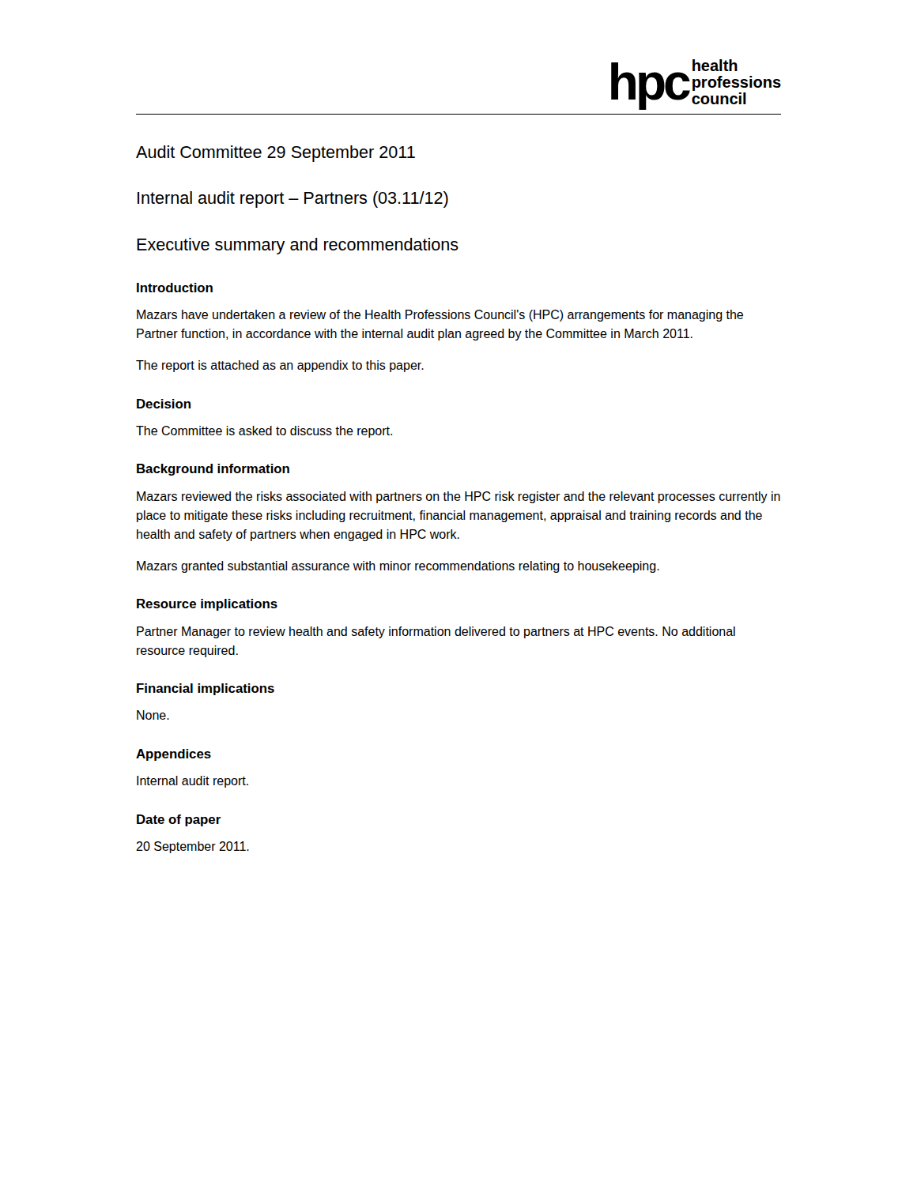hpc health
professions
council
Audit Committee 29 September 2011
Internal audit report – Partners (03.11/12)
Executive summary and recommendations
Introduction
Mazars have undertaken a review of the Health Professions Council's (HPC) arrangements for managing the Partner function, in accordance with the internal audit plan agreed by the Committee in March 2011.
The report is attached as an appendix to this paper.
Decision
The Committee is asked to discuss the report.
Background information
Mazars reviewed the risks associated with partners on the HPC risk register and the relevant processes currently in place to mitigate these risks including recruitment, financial management, appraisal and training records and the health and safety of partners when engaged in HPC work.
Mazars granted substantial assurance with minor recommendations relating to housekeeping.
Resource implications
Partner Manager to review health and safety information delivered to partners at HPC events. No additional resource required.
Financial implications
None.
Appendices
Internal audit report.
Date of paper
20 September 2011.